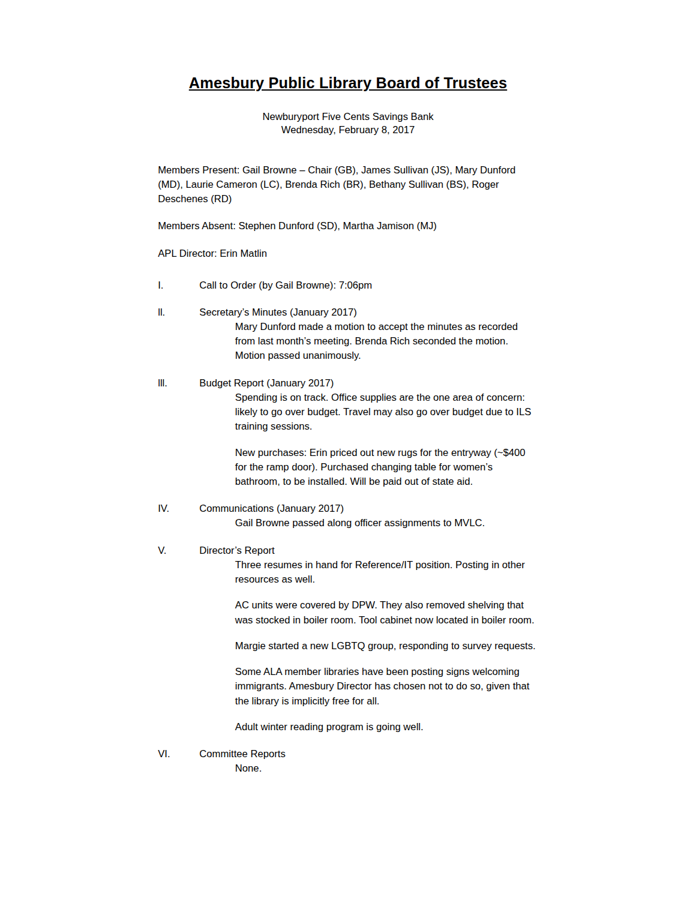Amesbury Public Library Board of Trustees
Newburyport Five Cents Savings Bank
Wednesday, February 8, 2017
Members Present: Gail Browne – Chair (GB), James Sullivan (JS), Mary Dunford (MD), Laurie Cameron (LC), Brenda Rich (BR), Bethany Sullivan (BS), Roger Deschenes (RD)
Members Absent: Stephen Dunford (SD), Martha Jamison (MJ)
APL Director: Erin Matlin
| I. | Call to Order (by Gail Browne): 7:06pm |
| ll. | Secretary’s Minutes (January 2017) Mary Dunford made a motion to accept the minutes as recorded from last month’s meeting. Brenda Rich seconded the motion. Motion passed unanimously. |
| lll. | Budget Report (January 2017) Spending is on track. Office supplies are the one area of concern: likely to go over budget. Travel may also go over budget due to ILS training sessions. New purchases: Erin priced out new rugs for the entryway (~$400 for the ramp door). Purchased changing table for women’s bathroom, to be installed. Will be paid out of state aid. |
| IV. | Communications (January 2017) Gail Browne passed along officer assignments to MVLC. |
| V. | Director’s Report Three resumes in hand for Reference/IT position. Posting in other resources as well. AC units were covered by DPW. They also removed shelving that was stocked in boiler room. Tool cabinet now located in boiler room. Margie started a new LGBTQ group, responding to survey requests. Some ALA member libraries have been posting signs welcoming immigrants. Amesbury Director has chosen not to do so, given that the library is implicitly free for all. Adult winter reading program is going well. |
| VI. | Committee Reports None. |